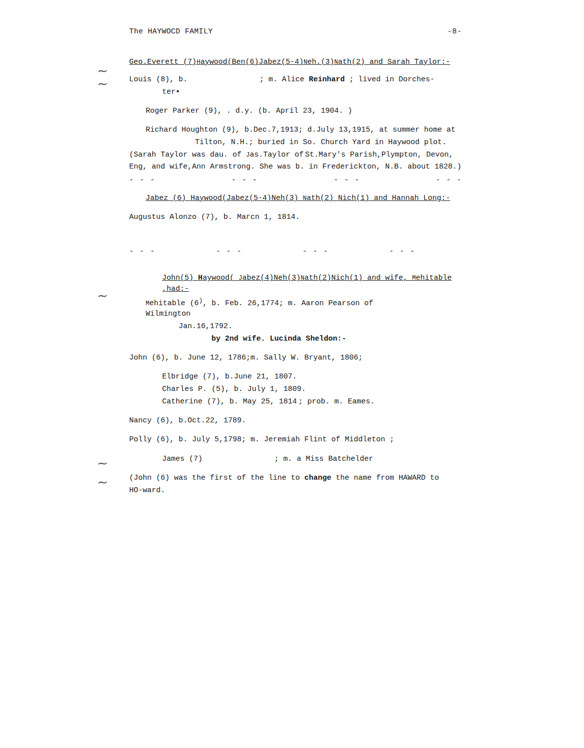∼
∼
∼
∼
∼
The HAYWOCD FAMILY
-8-
Geo.Everett (7)Haywood(Ben(6)Jabez(5-4)Neh.(3)Nath(2) and Sarah Taylor:-
Louis (8), b. ; m. Alice Reinhard ; lived in Dorches-
ter•
Roger Parker (9), . d.y. (b. April 23, 1904. )
Richard Houghton (9), b.Dec.7,1913; d.July 13,1915, at summer home at
Tilton, N.H.; buried in So. Church Yard in Haywood plot.
(Sarah Taylor was dau. of Jas.Taylor of St.Mary's Parish,Plympton, Devon,
Eng, and wife,Ann Armstrong. She was b. in Frederickton, N.B. about 1828.)
- - - - - - - - - - - -
Jabez (6) Haywood(Jabez(5-4)Neh(3) Nath(2) Nich(1) and Hannah Long:-
Augustus Alonzo (7), b. Maгcn 1, 1814.
- - - - - - - - - - - -
John(5) Haywood( Jabez(4)Neh(3)Nath(2)Nich(1) and wife, Mehitable ,had:-
Mehitable (6), b. Feb. 26,1774; m. Aaron Pearson of Wilmington
Jan.16,1792.
by 2nd wife. Lucinda Sheldon:-
John (6), b. June 12, 1786;m. Sally W. Bryant, 1806;
Elbridge (7), b.June 21, 1807.
Charles P. (5), b. July 1, 1809.
Catherine (7), b. May 25, 1814 ; prob. m. Eames.
Nancy (6), b.Oct.22, 1789.
Polly (6), b. July 5,1798; m. Jeremiah Flint of Middleton ;
James (7) ; m. a Miss Batchelder
(John (6) was the first of the line to change the name from HAWARD to
HO-ward.